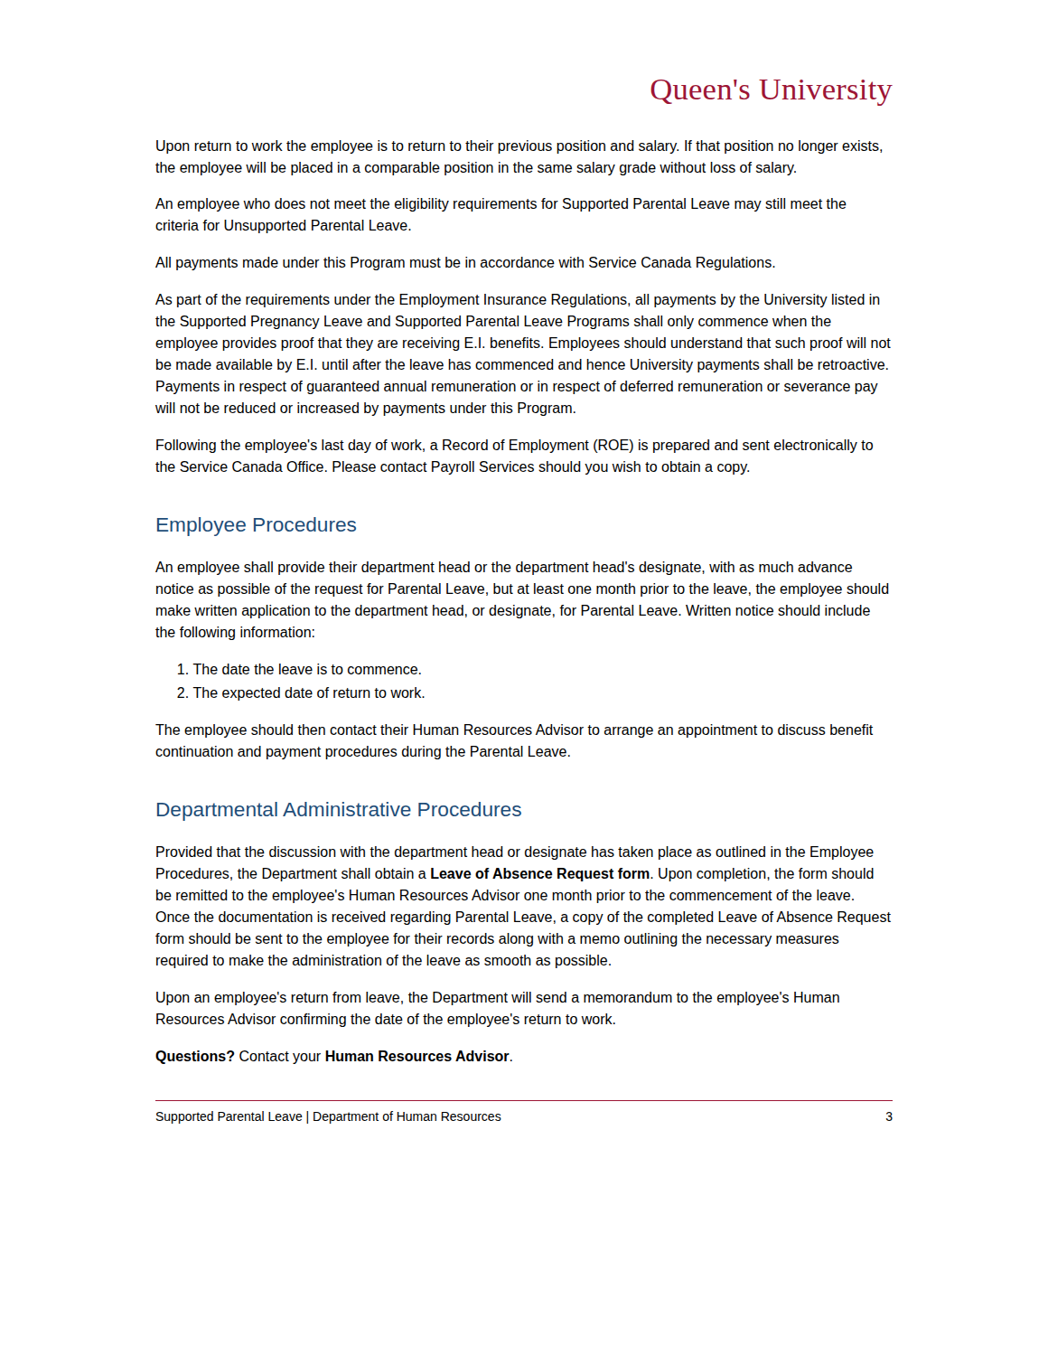Queen's University
Upon return to work the employee is to return to their previous position and salary. If that position no longer exists, the employee will be placed in a comparable position in the same salary grade without loss of salary.
An employee who does not meet the eligibility requirements for Supported Parental Leave may still meet the criteria for Unsupported Parental Leave.
All payments made under this Program must be in accordance with Service Canada Regulations.
As part of the requirements under the Employment Insurance Regulations, all payments by the University listed in the Supported Pregnancy Leave and Supported Parental Leave Programs shall only commence when the employee provides proof that they are receiving E.I. benefits. Employees should understand that such proof will not be made available by E.I. until after the leave has commenced and hence University payments shall be retroactive. Payments in respect of guaranteed annual remuneration or in respect of deferred remuneration or severance pay will not be reduced or increased by payments under this Program.
Following the employee's last day of work, a Record of Employment (ROE) is prepared and sent electronically to the Service Canada Office. Please contact Payroll Services should you wish to obtain a copy.
Employee Procedures
An employee shall provide their department head or the department head's designate, with as much advance notice as possible of the request for Parental Leave, but at least one month prior to the leave, the employee should make written application to the department head, or designate, for Parental Leave. Written notice should include the following information:
The date the leave is to commence.
The expected date of return to work.
The employee should then contact their Human Resources Advisor to arrange an appointment to discuss benefit continuation and payment procedures during the Parental Leave.
Departmental Administrative Procedures
Provided that the discussion with the department head or designate has taken place as outlined in the Employee Procedures, the Department shall obtain a Leave of Absence Request form. Upon completion, the form should be remitted to the employee's Human Resources Advisor one month prior to the commencement of the leave. Once the documentation is received regarding Parental Leave, a copy of the completed Leave of Absence Request form should be sent to the employee for their records along with a memo outlining the necessary measures required to make the administration of the leave as smooth as possible.
Upon an employee's return from leave, the Department will send a memorandum to the employee's Human Resources Advisor confirming the date of the employee's return to work.
Questions? Contact your Human Resources Advisor.
Supported Parental Leave | Department of Human Resources 3